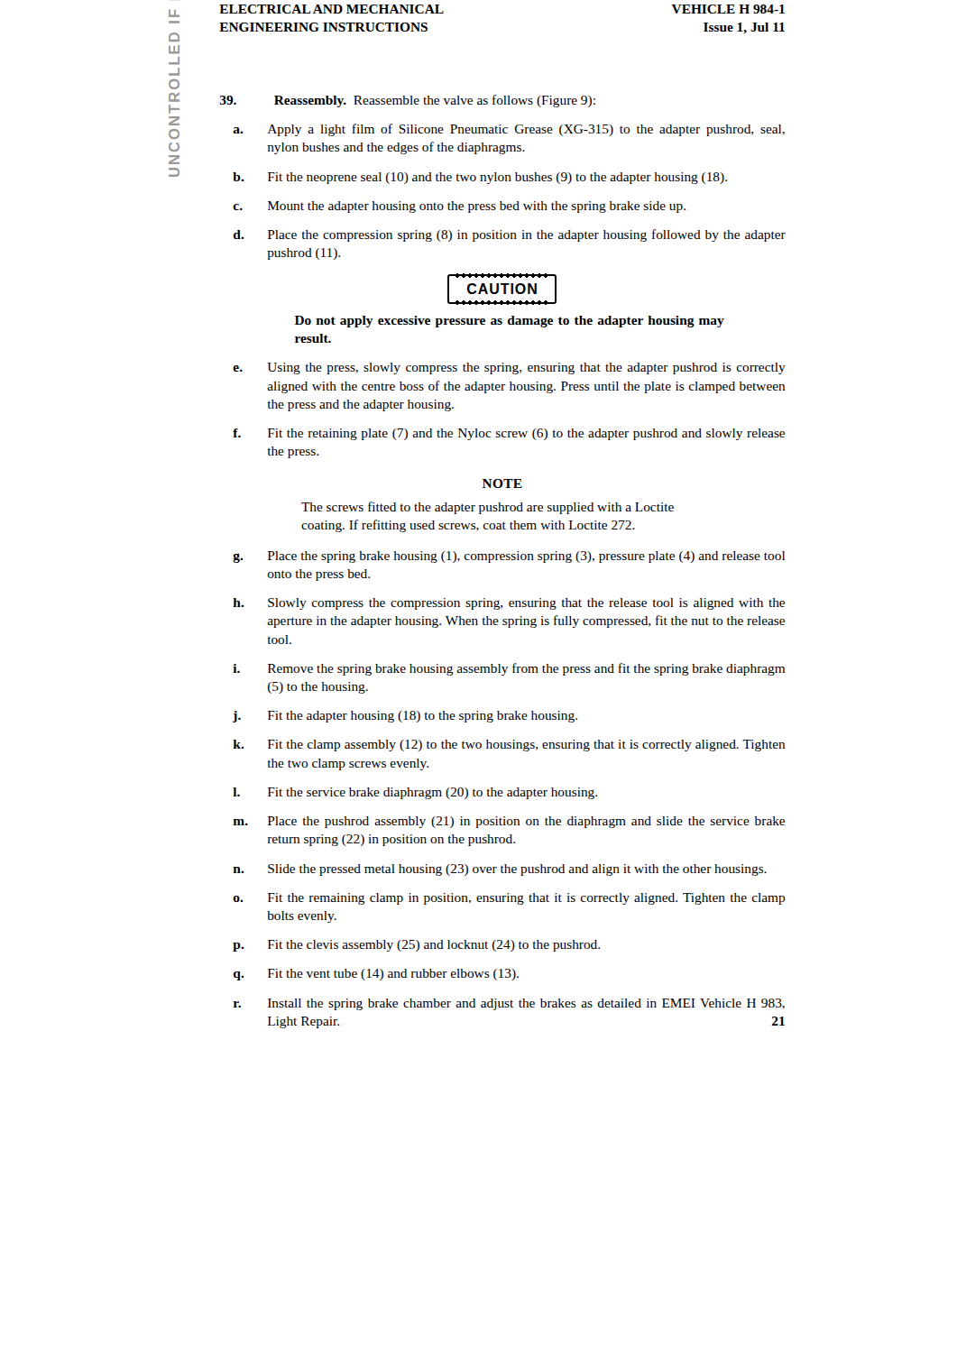UNCONTROLLED IF PRINTED
ELECTRICAL AND MECHANICAL ENGINEERING INSTRUCTIONS
VEHICLE H 984-1 Issue 1, Jul 11
39.
Reassembly. Reassemble the valve as follows (Figure 9):
a.
Apply a light film of Silicone Pneumatic Grease (XG-315) to the adapter pushrod, seal, nylon bushes and the edges of the diaphragms.
b.
Fit the neoprene seal (10) and the two nylon bushes (9) to the adapter housing (18).
c.
Mount the adapter housing onto the press bed with the spring brake side up.
d.
Place the compression spring (8) in position in the adapter housing followed by the adapter pushrod (11).
CAUTION
Do not apply excessive pressure as damage to the adapter housing may result.
e.
Using the press, slowly compress the spring, ensuring that the adapter pushrod is correctly aligned with the centre boss of the adapter housing. Press until the plate is clamped between the press and the adapter housing.
f.
Fit the retaining plate (7) and the Nyloc screw (6) to the adapter pushrod and slowly release the press.
NOTE
The screws fitted to the adapter pushrod are supplied with a Loctite coating. If refitting used screws, coat them with Loctite 272.
g.
Place the spring brake housing (1), compression spring (3), pressure plate (4) and release tool onto the press bed.
h.
Slowly compress the compression spring, ensuring that the release tool is aligned with the aperture in the adapter housing. When the spring is fully compressed, fit the nut to the release tool.
i.
Remove the spring brake housing assembly from the press and fit the spring brake diaphragm (5) to the housing.
j.
Fit the adapter housing (18) to the spring brake housing.
k.
Fit the clamp assembly (12) to the two housings, ensuring that it is correctly aligned. Tighten the two clamp screws evenly.
l.
Fit the service brake diaphragm (20) to the adapter housing.
m.
Place the pushrod assembly (21) in position on the diaphragm and slide the service brake return spring (22) in position on the pushrod.
n.
Slide the pressed metal housing (23) over the pushrod and align it with the other housings.
o.
Fit the remaining clamp in position, ensuring that it is correctly aligned. Tighten the clamp bolts evenly.
p.
Fit the clevis assembly (25) and locknut (24) to the pushrod.
q.
Fit the vent tube (14) and rubber elbows (13).
r.
Install the spring brake chamber and adjust the brakes as detailed in EMEI Vehicle H 983, Light Repair.
21